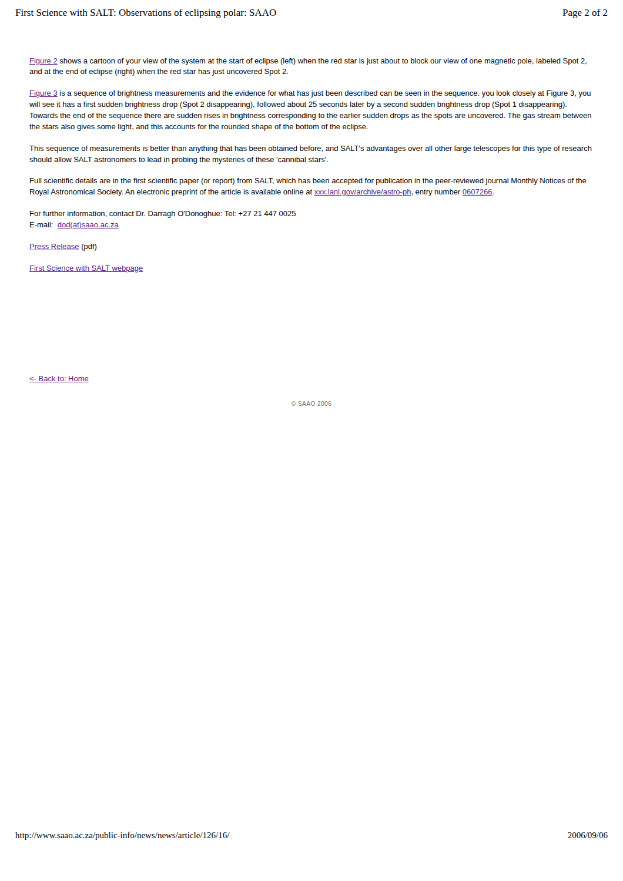First Science with SALT: Observations of eclipsing polar: SAAO
Page 2 of 2
Figure 2 shows a cartoon of your view of the system at the start of eclipse (left) when the red star is just about to block our view of one magnetic pole, labeled Spot 2, and at the end of eclipse (right) when the red star has just uncovered Spot 2.
Figure 3 is a sequence of brightness measurements and the evidence for what has just been described can be seen in the sequence. you look closely at Figure 3, you will see it has a first sudden brightness drop (Spot 2 disappearing), followed about 25 seconds later by a second sudden brightness drop (Spot 1 disappearing). Towards the end of the sequence there are sudden rises in brightness corresponding to the earlier sudden drops as the spots are uncovered. The gas stream between the stars also gives some light, and this accounts for the rounded shape of the bottom of the eclipse.
This sequence of measurements is better than anything that has been obtained before, and SALT's advantages over all other large telescopes for this type of research should allow SALT astronomers to lead in probing the mysteries of these 'cannibal stars'.
Full scientific details are in the first scientific paper (or report) from SALT, which has been accepted for publication in the peer-reviewed journal Monthly Notices of the Royal Astronomical Society. An electronic preprint of the article is available online at xxx.lanl.gov/archive/astro-ph, entry number 0607266.
For further information, contact Dr. Darragh O'Donoghue: Tel: +27 21 447 0025
E-mail: dod(at)saao.ac.za
Press Release (pdf)
First Science with SALT webpage
<- Back to: Home
© SAAO 2006
http://www.saao.ac.za/public-info/news/news/article/126/16/
2006/09/06